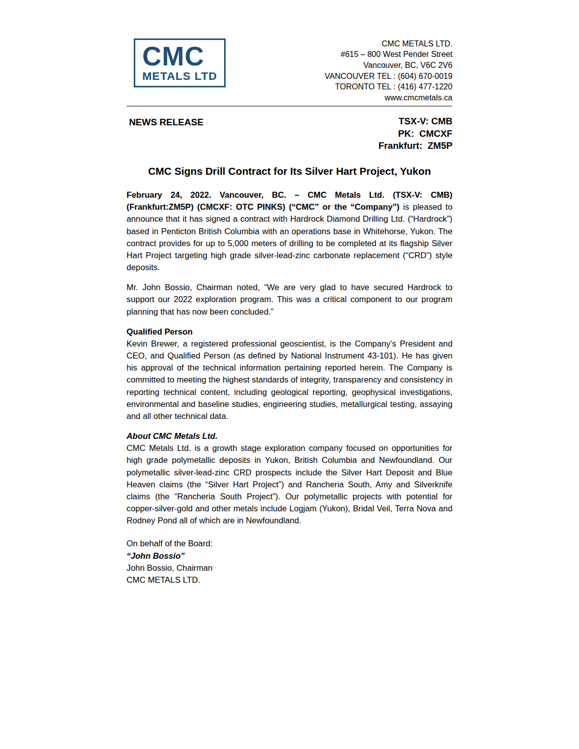CMC METALS LTD
CMC METALS LTD.
#615 – 800 West Pender Street
Vancouver, BC, V6C 2V6
VANCOUVER TEL : (604) 670-0019
TORONTO TEL : (416) 477-1220
www.cmcmetals.ca
NEWS RELEASE
TSX-V: CMB
PK: CMCXF
Frankfurt: ZM5P
CMC Signs Drill Contract for Its Silver Hart Project, Yukon
February 24, 2022. Vancouver, BC. – CMC Metals Ltd. (TSX-V: CMB) (Frankfurt:ZM5P) (CMCXF: OTC PINKS) (“CMC” or the “Company”) is pleased to announce that it has signed a contract with Hardrock Diamond Drilling Ltd. (“Hardrock”) based in Penticton British Columbia with an operations base in Whitehorse, Yukon. The contract provides for up to 5,000 meters of drilling to be completed at its flagship Silver Hart Project targeting high grade silver-lead-zinc carbonate replacement (“CRD”) style deposits.
Mr. John Bossio, Chairman noted, “We are very glad to have secured Hardrock to support our 2022 exploration program. This was a critical component to our program planning that has now been concluded.”
Qualified Person
Kevin Brewer, a registered professional geoscientist, is the Company’s President and CEO, and Qualified Person (as defined by National Instrument 43-101). He has given his approval of the technical information pertaining reported herein. The Company is committed to meeting the highest standards of integrity, transparency and consistency in reporting technical content, including geological reporting, geophysical investigations, environmental and baseline studies, engineering studies, metallurgical testing, assaying and all other technical data.
About CMC Metals Ltd.
CMC Metals Ltd. is a growth stage exploration company focused on opportunities for high grade polymetallic deposits in Yukon, British Columbia and Newfoundland. Our polymetallic silver-lead-zinc CRD prospects include the Silver Hart Deposit and Blue Heaven claims (the “Silver Hart Project”) and Rancheria South, Amy and Silverknife claims (the “Rancheria South Project”). Our polymetallic projects with potential for copper-silver-gold and other metals include Logjam (Yukon), Bridal Veil, Terra Nova and Rodney Pond all of which are in Newfoundland.
On behalf of the Board:
“John Bossio”
John Bossio, Chairman
CMC METALS LTD.